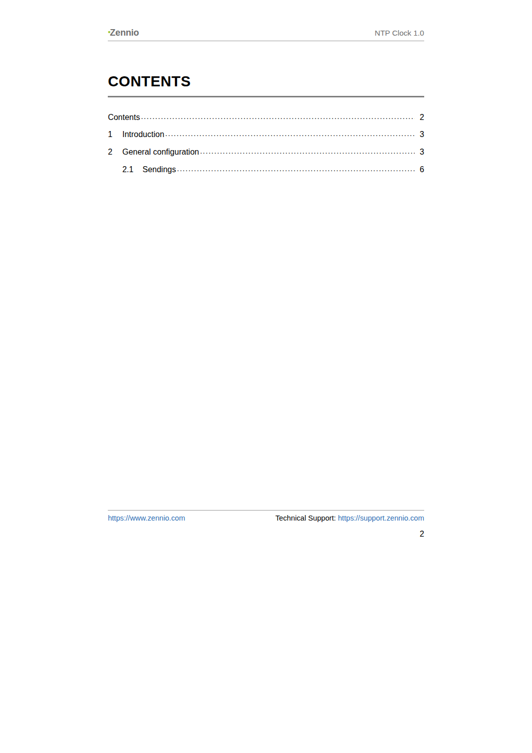•Zennio
NTP Clock 1.0
CONTENTS
Contents 2
1 Introduction 3
2 General configuration 3
2.1 Sendings 6
https://www.zennio.com Technical Support: https://support.zennio.com
2